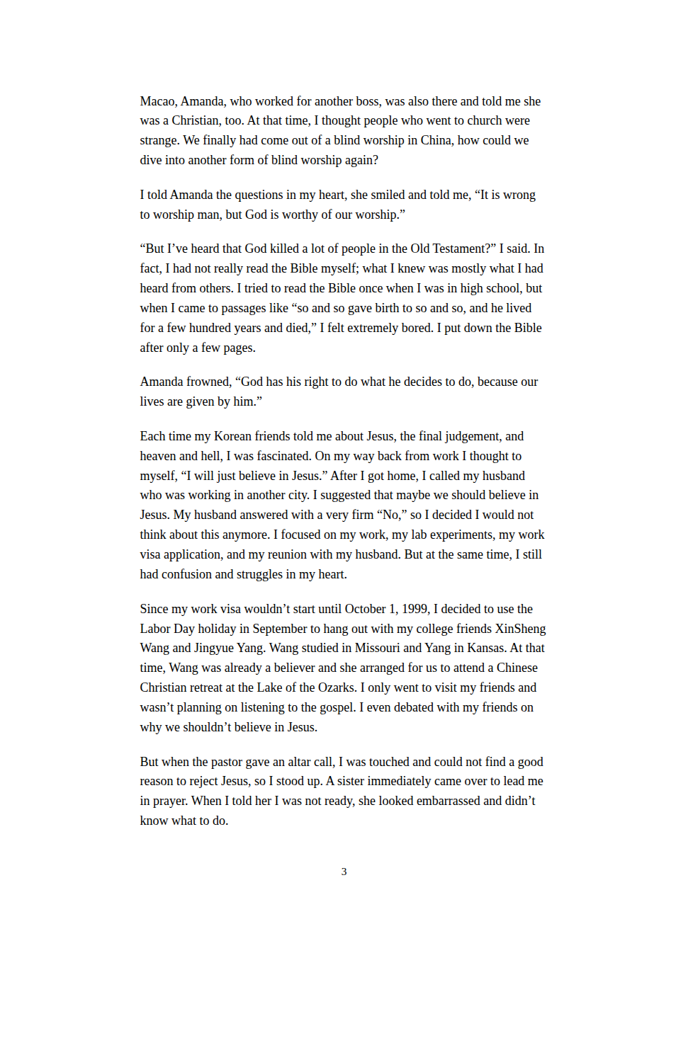Macao, Amanda, who worked for another boss, was also there and told me she was a Christian, too. At that time, I thought people who went to church were strange. We finally had come out of a blind worship in China, how could we dive into another form of blind worship again?
I told Amanda the questions in my heart, she smiled and told me, “It is wrong to worship man, but God is worthy of our worship.”
“But I’ve heard that God killed a lot of people in the Old Testament?” I said. In fact, I had not really read the Bible myself; what I knew was mostly what I had heard from others. I tried to read the Bible once when I was in high school, but when I came to passages like “so and so gave birth to so and so, and he lived for a few hundred years and died,” I felt extremely bored. I put down the Bible after only a few pages.
Amanda frowned, “God has his right to do what he decides to do, because our lives are given by him.”
Each time my Korean friends told me about Jesus, the final judgement, and heaven and hell, I was fascinated. On my way back from work I thought to myself, “I will just believe in Jesus.” After I got home, I called my husband who was working in another city. I suggested that maybe we should believe in Jesus. My husband answered with a very firm “No,” so I decided I would not think about this anymore. I focused on my work, my lab experiments, my work visa application, and my reunion with my husband. But at the same time, I still had confusion and struggles in my heart.
Since my work visa wouldn’t start until October 1, 1999, I decided to use the Labor Day holiday in September to hang out with my college friends XinSheng Wang and Jingyue Yang. Wang studied in Missouri and Yang in Kansas. At that time, Wang was already a believer and she arranged for us to attend a Chinese Christian retreat at the Lake of the Ozarks. I only went to visit my friends and wasn’t planning on listening to the gospel. I even debated with my friends on why we shouldn’t believe in Jesus.
But when the pastor gave an altar call, I was touched and could not find a good reason to reject Jesus, so I stood up. A sister immediately came over to lead me in prayer. When I told her I was not ready, she looked embarrassed and didn’t know what to do.
3